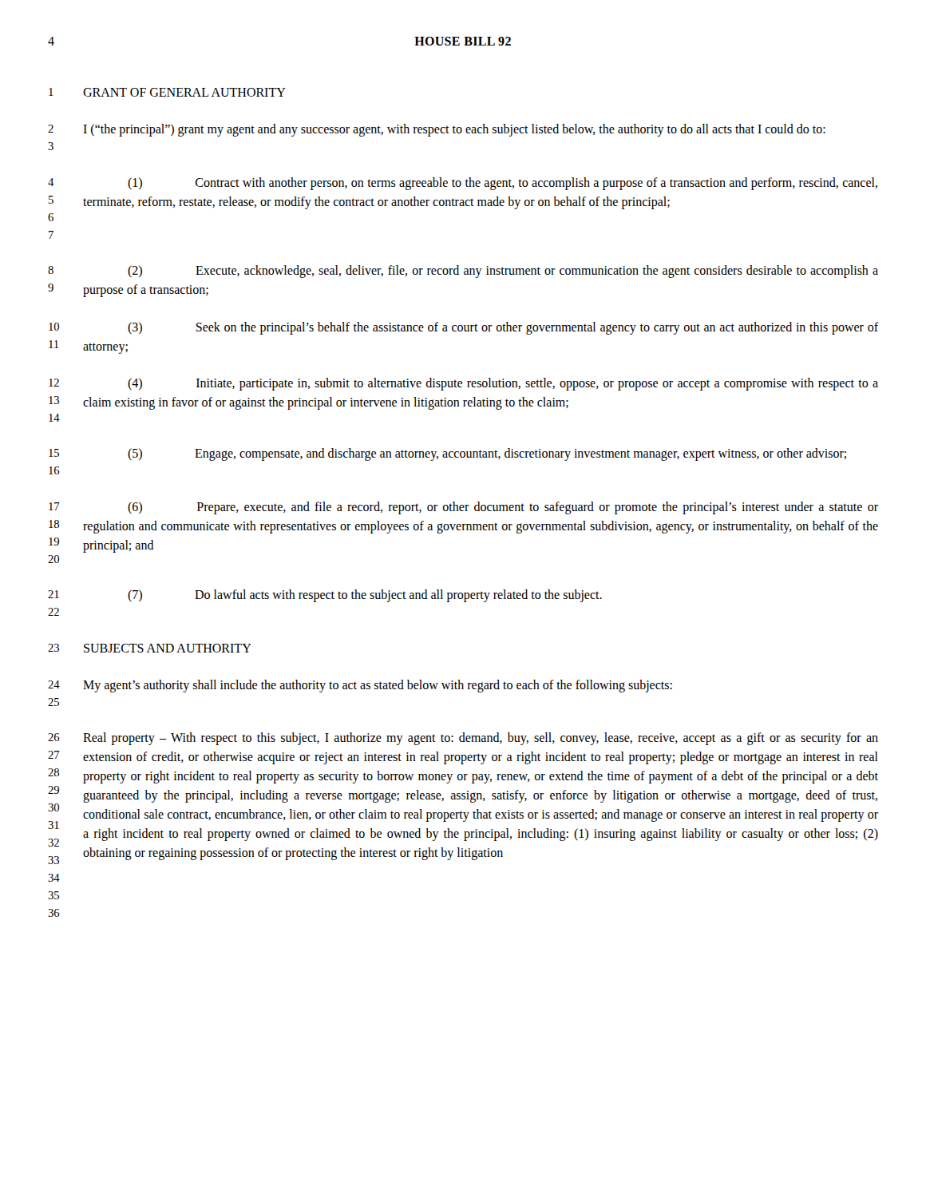4
HOUSE BILL 92
1
GRANT OF GENERAL AUTHORITY
2
3
I (“the principal”) grant my agent and any successor agent, with respect to each subject listed below, the authority to do all acts that I could do to:
4
5
6
7
(1) Contract with another person, on terms agreeable to the agent, to accomplish a purpose of a transaction and perform, rescind, cancel, terminate, reform, restate, release, or modify the contract or another contract made by or on behalf of the principal;
8
9
(2) Execute, acknowledge, seal, deliver, file, or record any instrument or communication the agent considers desirable to accomplish a purpose of a transaction;
10
11
(3) Seek on the principal’s behalf the assistance of a court or other governmental agency to carry out an act authorized in this power of attorney;
12
13
14
(4) Initiate, participate in, submit to alternative dispute resolution, settle, oppose, or propose or accept a compromise with respect to a claim existing in favor of or against the principal or intervene in litigation relating to the claim;
15
16
(5) Engage, compensate, and discharge an attorney, accountant, discretionary investment manager, expert witness, or other advisor;
17
18
19
20
(6) Prepare, execute, and file a record, report, or other document to safeguard or promote the principal’s interest under a statute or regulation and communicate with representatives or employees of a government or governmental subdivision, agency, or instrumentality, on behalf of the principal; and
21
22
(7) Do lawful acts with respect to the subject and all property related to the subject.
23
SUBJECTS AND AUTHORITY
24
25
My agent’s authority shall include the authority to act as stated below with regard to each of the following subjects:
26
27
28
29
30
31
32
33
34
35
36
Real property – With respect to this subject, I authorize my agent to: demand, buy, sell, convey, lease, receive, accept as a gift or as security for an extension of credit, or otherwise acquire or reject an interest in real property or a right incident to real property; pledge or mortgage an interest in real property or right incident to real property as security to borrow money or pay, renew, or extend the time of payment of a debt of the principal or a debt guaranteed by the principal, including a reverse mortgage; release, assign, satisfy, or enforce by litigation or otherwise a mortgage, deed of trust, conditional sale contract, encumbrance, lien, or other claim to real property that exists or is asserted; and manage or conserve an interest in real property or a right incident to real property owned or claimed to be owned by the principal, including: (1) insuring against liability or casualty or other loss; (2) obtaining or regaining possession of or protecting the interest or right by litigation